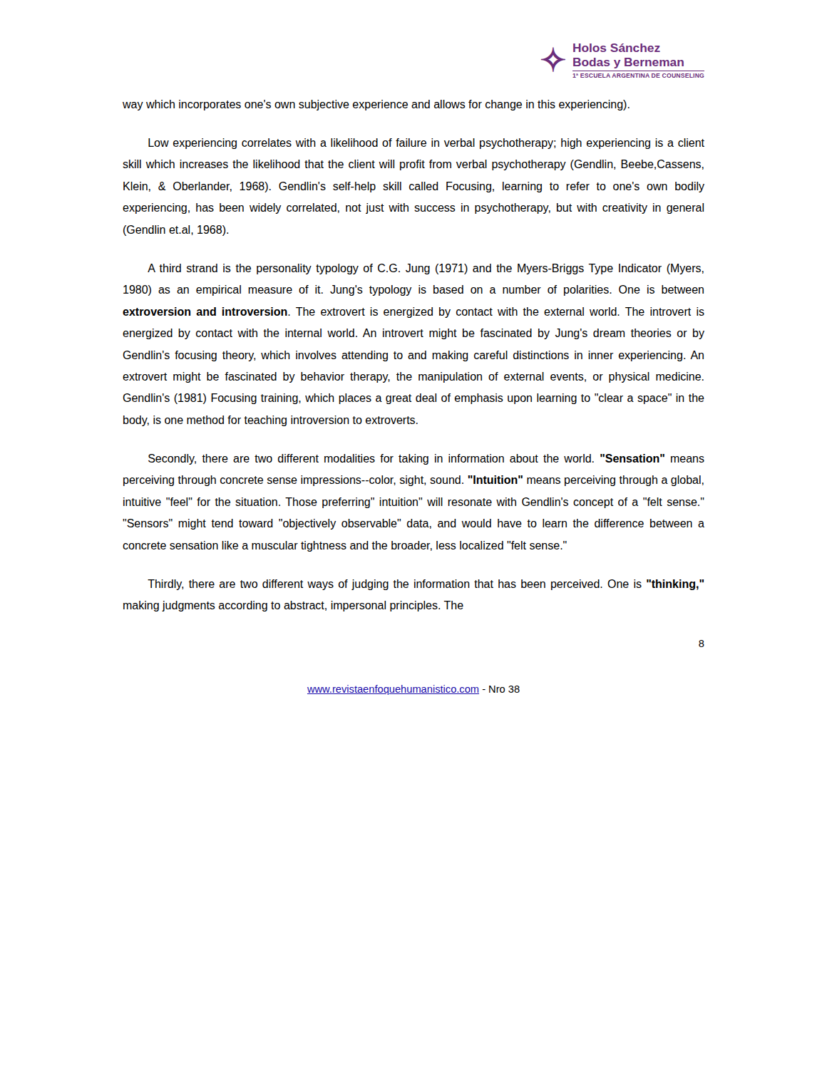✧ Holos Sánchez Bodas y Berneman 1ª ESCUELA ARGENTINA DE COUNSELING
way which incorporates one's own subjective experience and allows for change in this experiencing).
Low experiencing correlates with a likelihood of failure in verbal psychotherapy; high experiencing is a client skill which increases the likelihood that the client will profit from verbal psychotherapy (Gendlin, Beebe,Cassens, Klein, & Oberlander, 1968). Gendlin's self-help skill called Focusing, learning to refer to one's own bodily experiencing, has been widely correlated, not just with success in psychotherapy, but with creativity in general (Gendlin et.al, 1968).
A third strand is the personality typology of C.G. Jung (1971) and the Myers-Briggs Type Indicator (Myers, 1980) as an empirical measure of it. Jung's typology is based on a number of polarities. One is between extroversion and introversion. The extrovert is energized by contact with the external world. The introvert is energized by contact with the internal world. An introvert might be fascinated by Jung's dream theories or by Gendlin's focusing theory, which involves attending to and making careful distinctions in inner experiencing. An extrovert might be fascinated by behavior therapy, the manipulation of external events, or physical medicine. Gendlin's (1981) Focusing training, which places a great deal of emphasis upon learning to "clear a space" in the body, is one method for teaching introversion to extroverts.
Secondly, there are two different modalities for taking in information about the world. "Sensation" means perceiving through concrete sense impressions--color, sight, sound. "Intuition" means perceiving through a global, intuitive "feel" for the situation. Those preferring" intuition" will resonate with Gendlin's concept of a "felt sense." "Sensors" might tend toward "objectively observable" data, and would have to learn the difference between a concrete sensation like a muscular tightness and the broader, less localized "felt sense."
Thirdly, there are two different ways of judging the information that has been perceived. One is "thinking," making judgments according to abstract, impersonal principles. The
8
www.revistaenfoquehumanistico.com - Nro 38